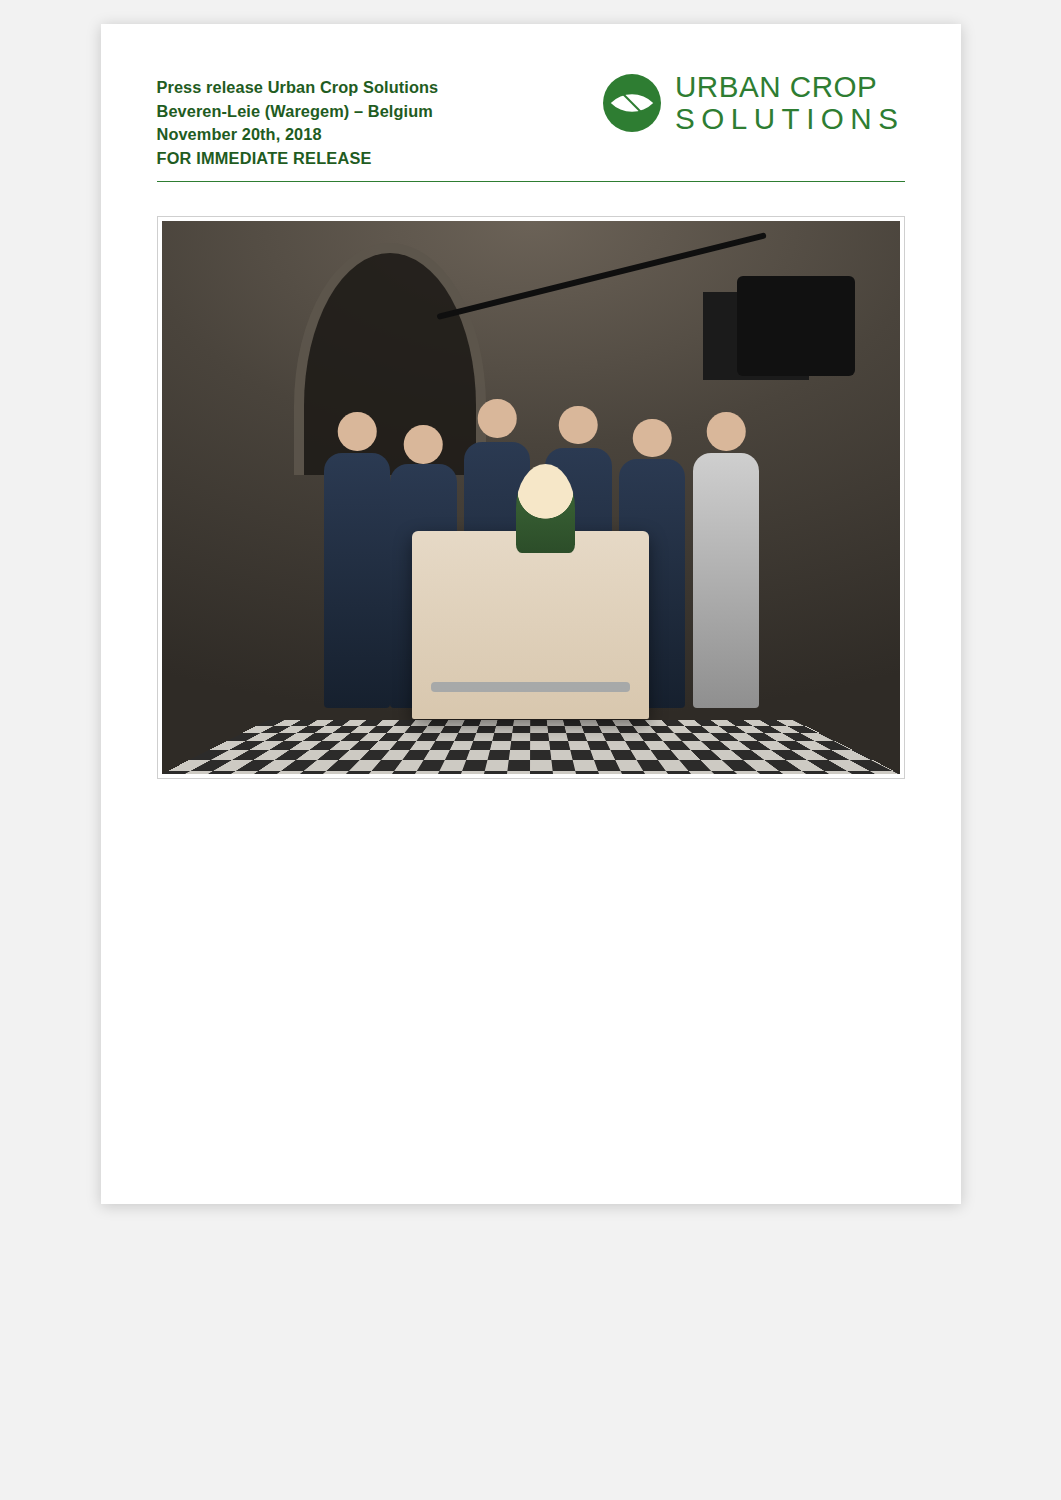Press release Urban Crop Solutions
Beveren-Leie (Waregem) – Belgium
November 20th, 2018
FOR IMMEDIATE RELEASE
URBAN CROP SOLUTIONS